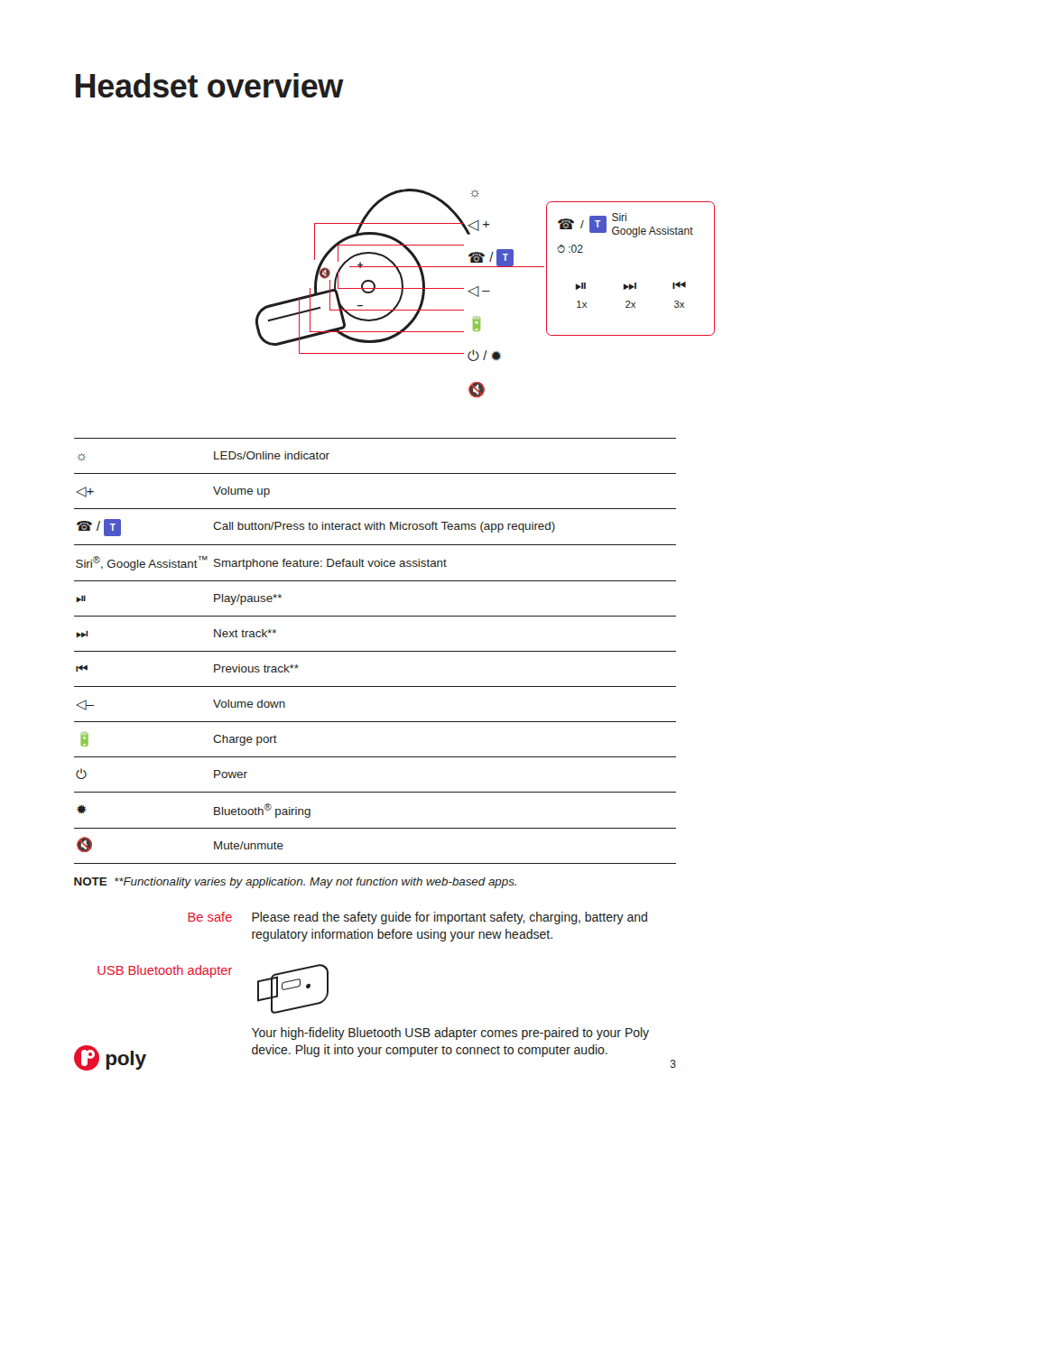Headset overview
+
–
🔇
☼
◁+
☎/T
◁–
🔋
⏻/✹
🔇
☎ / T Siri
Google Assistant
⏱:02
⏯ ⏭ ⏮
1x 2x 3x
| ☼ | LEDs/Online indicator |
| ◁+ | Volume up |
| ☎ / T | Call button/Press to interact with Microsoft Teams (app required) |
| Siri ® , Google Assistant ™ | Smartphone feature: Default voice assistant |
| ⏯ | Play/pause** |
| ⏭ | Next track** |
| ⏮ | Previous track** |
| ◁– | Volume down |
| 🔋 | Charge port |
| ⏻ | Power |
| ✹ | Bluetooth ® pairing |
| 🔇 | Mute/unmute |
NOTE **Functionality varies by application. May not function with web-based apps.
Be safe
Please read the safety guide for important safety, charging, battery and regulatory information before using your new headset.
USB Bluetooth adapter
Your high-fidelity Bluetooth USB adapter comes pre-paired to your Poly device. Plug it into your computer to connect to computer audio.
poly
3